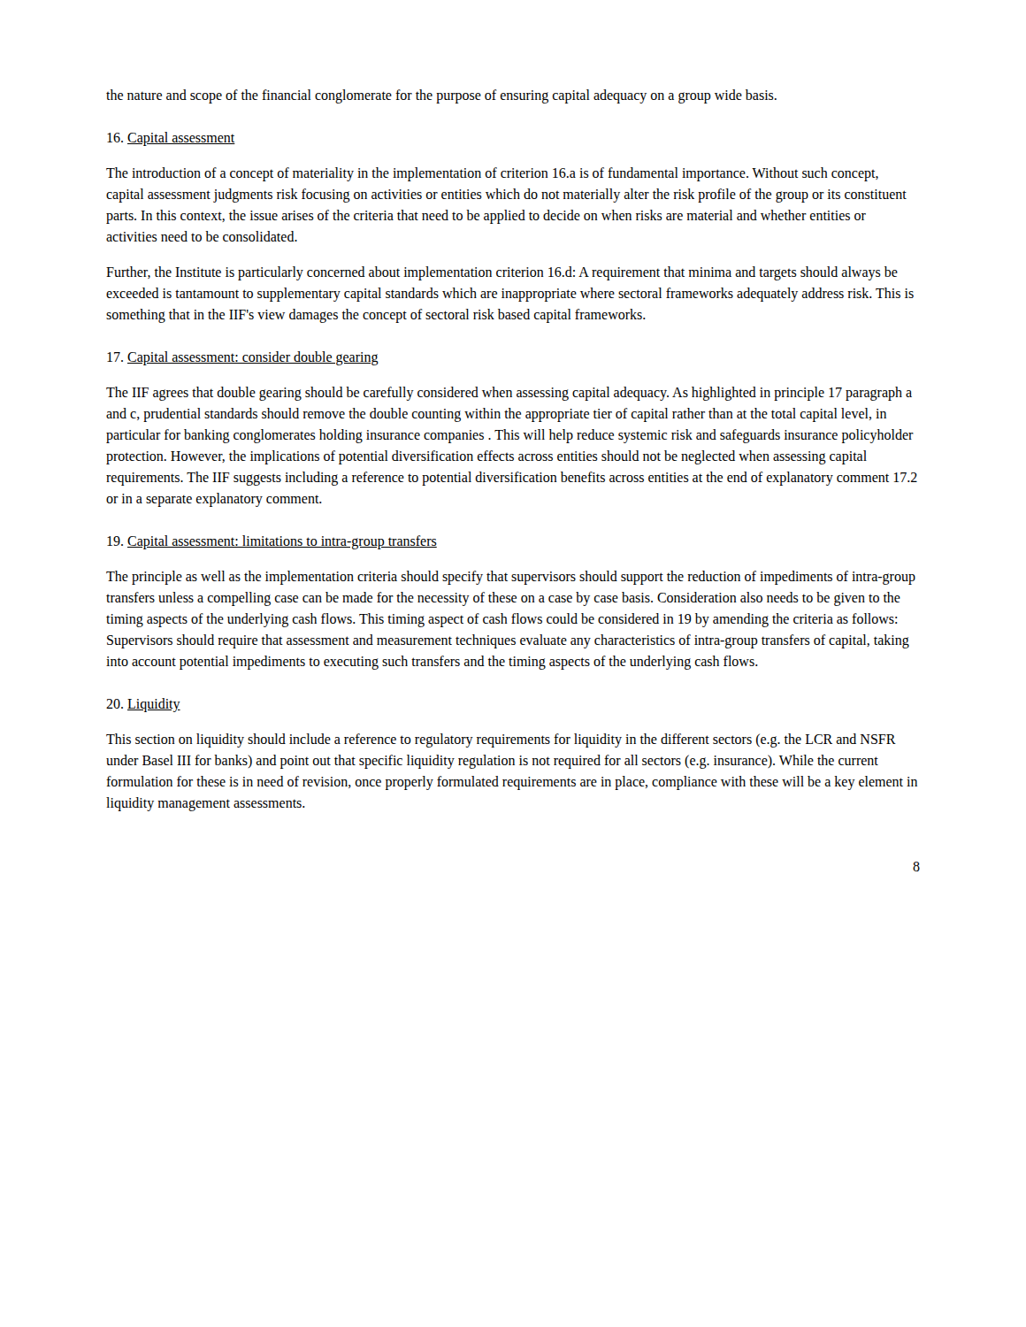the nature and scope of the financial conglomerate for the purpose of ensuring capital adequacy on a group wide basis.
16. Capital assessment
The introduction of a concept of materiality in the implementation of criterion 16.a is of fundamental importance. Without such concept, capital assessment judgments risk focusing on activities or entities which do not materially alter the risk profile of the group or its constituent parts. In this context, the issue arises of the criteria that need to be applied to decide on when risks are material and whether entities or activities need to be consolidated.
Further, the Institute is particularly concerned about implementation criterion 16.d: A requirement that minima and targets should always be exceeded is tantamount to supplementary capital standards which are inappropriate where sectoral frameworks adequately address risk. This is something that in the IIF's view damages the concept of sectoral risk based capital frameworks.
17. Capital assessment: consider double gearing
The IIF agrees that double gearing should be carefully considered when assessing capital adequacy. As highlighted in principle 17 paragraph a and c, prudential standards should remove the double counting within the appropriate tier of capital rather than at the total capital level, in particular for banking conglomerates holding insurance companies . This will help reduce systemic risk and safeguards insurance policyholder protection. However, the implications of potential diversification effects across entities should not be neglected when assessing capital requirements. The IIF suggests including a reference to potential diversification benefits across entities at the end of explanatory comment 17.2 or in a separate explanatory comment.
19. Capital assessment: limitations to intra-group transfers
The principle as well as the implementation criteria should specify that supervisors should support the reduction of impediments of intra-group transfers unless a compelling case can be made for the necessity of these on a case by case basis. Consideration also needs to be given to the timing aspects of the underlying cash flows. This timing aspect of cash flows could be considered in 19 by amending the criteria as follows: Supervisors should require that assessment and measurement techniques evaluate any characteristics of intra-group transfers of capital, taking into account potential impediments to executing such transfers and the timing aspects of the underlying cash flows.
20. Liquidity
This section on liquidity should include a reference to regulatory requirements for liquidity in the different sectors (e.g. the LCR and NSFR under Basel III for banks) and point out that specific liquidity regulation is not required for all sectors (e.g. insurance). While the current formulation for these is in need of revision, once properly formulated requirements are in place, compliance with these will be a key element in liquidity management assessments.
8